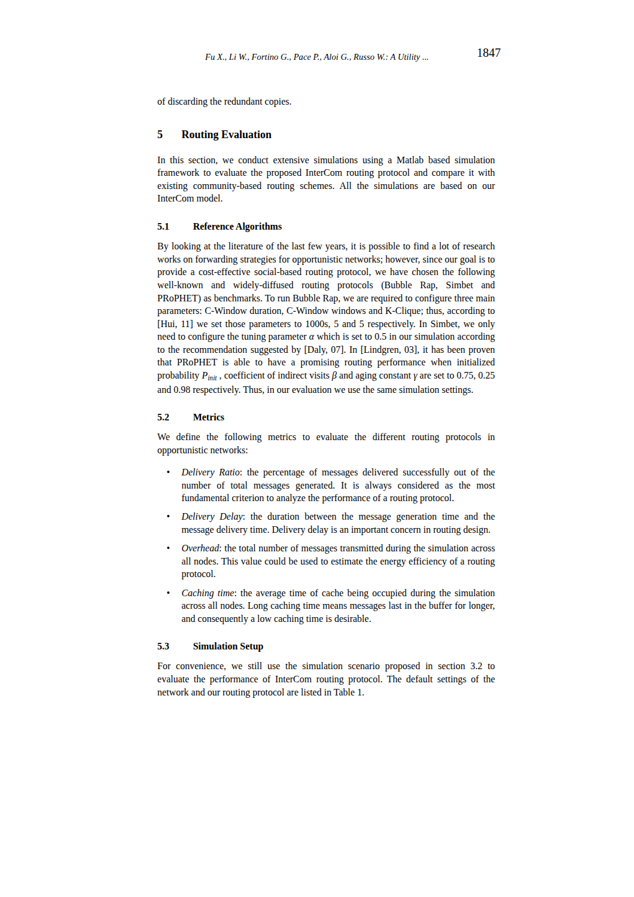Fu X., Li W., Fortino G., Pace P., Aloi G., Russo W.: A Utility ...
1847
of discarding the redundant copies.
5 Routing Evaluation
In this section, we conduct extensive simulations using a Matlab based simulation framework to evaluate the proposed InterCom routing protocol and compare it with existing community-based routing schemes. All the simulations are based on our InterCom model.
5.1 Reference Algorithms
By looking at the literature of the last few years, it is possible to find a lot of research works on forwarding strategies for opportunistic networks; however, since our goal is to provide a cost-effective social-based routing protocol, we have chosen the following well-known and widely-diffused routing protocols (Bubble Rap, Simbet and PRoPHET) as benchmarks. To run Bubble Rap, we are required to configure three main parameters: C-Window duration, C-Window windows and K-Clique; thus, according to [Hui, 11] we set those parameters to 1000s, 5 and 5 respectively. In Simbet, we only need to configure the tuning parameter α which is set to 0.5 in our simulation according to the recommendation suggested by [Daly, 07]. In [Lindgren, 03], it has been proven that PRoPHET is able to have a promising routing performance when initialized probability Pinit , coefficient of indirect visits β and aging constant γ are set to 0.75, 0.25 and 0.98 respectively. Thus, in our evaluation we use the same simulation settings.
5.2 Metrics
We define the following metrics to evaluate the different routing protocols in opportunistic networks:
Delivery Ratio: the percentage of messages delivered successfully out of the number of total messages generated. It is always considered as the most fundamental criterion to analyze the performance of a routing protocol.
Delivery Delay: the duration between the message generation time and the message delivery time. Delivery delay is an important concern in routing design.
Overhead: the total number of messages transmitted during the simulation across all nodes. This value could be used to estimate the energy efficiency of a routing protocol.
Caching time: the average time of cache being occupied during the simulation across all nodes. Long caching time means messages last in the buffer for longer, and consequently a low caching time is desirable.
5.3 Simulation Setup
For convenience, we still use the simulation scenario proposed in section 3.2 to evaluate the performance of InterCom routing protocol. The default settings of the network and our routing protocol are listed in Table 1.